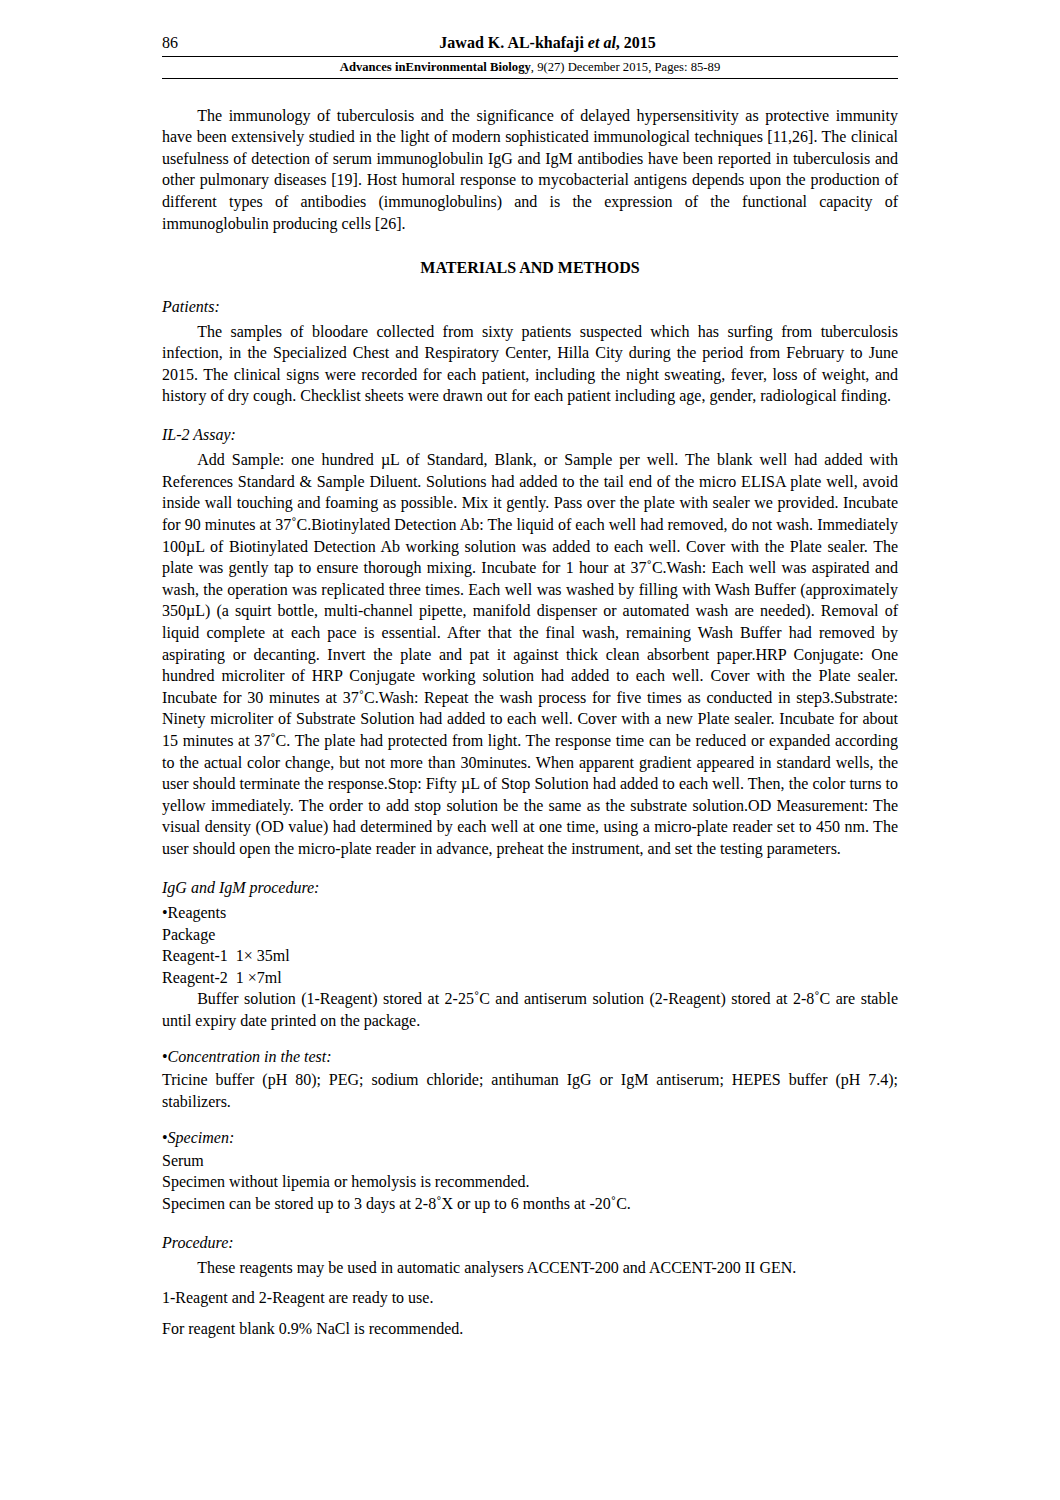86 Jawad K. AL-khafaji et al, 2015
Advances inEnvironmental Biology, 9(27) December 2015, Pages: 85-89
The immunology of tuberculosis and the significance of delayed hypersensitivity as protective immunity have been extensively studied in the light of modern sophisticated immunological techniques [11,26]. The clinical usefulness of detection of serum immunoglobulin IgG and IgM antibodies have been reported in tuberculosis and other pulmonary diseases [19]. Host humoral response to mycobacterial antigens depends upon the production of different types of antibodies (immunoglobulins) and is the expression of the functional capacity of immunoglobulin producing cells [26].
Materials and Methods
Patients:
The samples of bloodare collected from sixty patients suspected which has surfing from tuberculosis infection, in the Specialized Chest and Respiratory Center, Hilla City during the period from February to June 2015. The clinical signs were recorded for each patient, including the night sweating, fever, loss of weight, and history of dry cough. Checklist sheets were drawn out for each patient including age, gender, radiological finding.
IL-2 Assay:
Add Sample: one hundred µL of Standard, Blank, or Sample per well. The blank well had added with References Standard & Sample Diluent. Solutions had added to the tail end of the micro ELISA plate well, avoid inside wall touching and foaming as possible. Mix it gently. Pass over the plate with sealer we provided. Incubate for 90 minutes at 37˚C.Biotinylated Detection Ab: The liquid of each well had removed, do not wash. Immediately 100µL of Biotinylated Detection Ab working solution was added to each well. Cover with the Plate sealer. The plate was gently tap to ensure thorough mixing. Incubate for 1 hour at 37˚C.Wash: Each well was aspirated and wash, the operation was replicated three times. Each well was washed by filling with Wash Buffer (approximately 350µL) (a squirt bottle, multi-channel pipette, manifold dispenser or automated wash are needed). Removal of liquid complete at each pace is essential. After that the final wash, remaining Wash Buffer had removed by aspirating or decanting. Invert the plate and pat it against thick clean absorbent paper.HRP Conjugate: One hundred microliter of HRP Conjugate working solution had added to each well. Cover with the Plate sealer. Incubate for 30 minutes at 37˚C.Wash: Repeat the wash process for five times as conducted in step3.Substrate: Ninety microliter of Substrate Solution had added to each well. Cover with a new Plate sealer. Incubate for about 15 minutes at 37˚C. The plate had protected from light. The response time can be reduced or expanded according to the actual color change, but not more than 30minutes. When apparent gradient appeared in standard wells, the user should terminate the response.Stop: Fifty µL of Stop Solution had added to each well. Then, the color turns to yellow immediately. The order to add stop solution be the same as the substrate solution.OD Measurement: The visual density (OD value) had determined by each well at one time, using a micro-plate reader set to 450 nm. The user should open the micro-plate reader in advance, preheat the instrument, and set the testing parameters.
IgG and IgM procedure:
•Reagents
Package
Reagent-1 1× 35ml
Reagent-2 1 ×7ml
Buffer solution (1-Reagent) stored at 2-25˚C and antiserum solution (2-Reagent) stored at 2-8˚C are stable until expiry date printed on the package.
•Concentration in the test:
Tricine buffer (pH 80); PEG; sodium chloride; antihuman IgG or IgM antiserum; HEPES buffer (pH 7.4); stabilizers.
•Specimen:
Serum
Specimen without lipemia or hemolysis is recommended.
Specimen can be stored up to 3 days at 2-8˚X or up to 6 months at -20˚C.
Procedure:
These reagents may be used in automatic analysers ACCENT-200 and ACCENT-200 II GEN.
1-Reagent and 2-Reagent are ready to use.
For reagent blank 0.9% NaCl is recommended.